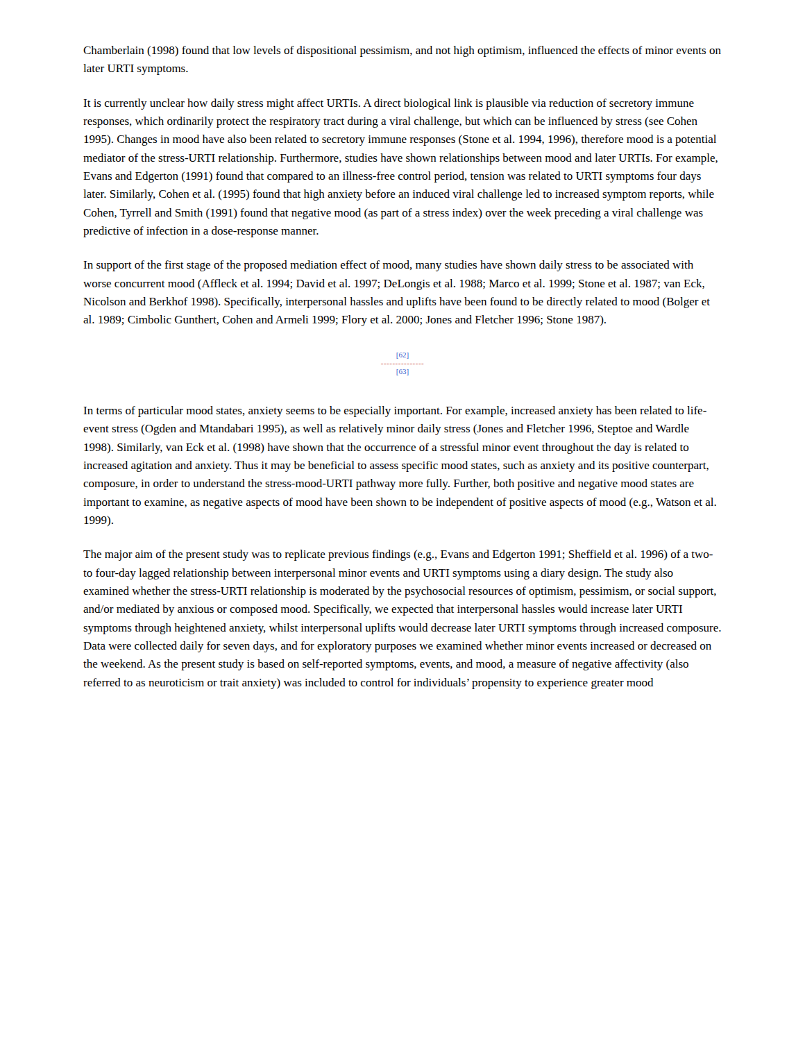Chamberlain (1998) found that low levels of dispositional pessimism, and not high optimism, influenced the effects of minor events on later URTI symptoms.
It is currently unclear how daily stress might affect URTIs. A direct biological link is plausible via reduction of secretory immune responses, which ordinarily protect the respiratory tract during a viral challenge, but which can be influenced by stress (see Cohen 1995). Changes in mood have also been related to secretory immune responses (Stone et al. 1994, 1996), therefore mood is a potential mediator of the stress-URTI relationship. Furthermore, studies have shown relationships between mood and later URTIs. For example, Evans and Edgerton (1991) found that compared to an illness-free control period, tension was related to URTI symptoms four days later. Similarly, Cohen et al. (1995) found that high anxiety before an induced viral challenge led to increased symptom reports, while Cohen, Tyrrell and Smith (1991) found that negative mood (as part of a stress index) over the week preceding a viral challenge was predictive of infection in a dose-response manner.
In support of the first stage of the proposed mediation effect of mood, many studies have shown daily stress to be associated with worse concurrent mood (Affleck et al. 1994; David et al. 1997; DeLongis et al. 1988; Marco et al. 1999; Stone et al. 1987; van Eck, Nicolson and Berkhof 1998). Specifically, interpersonal hassles and uplifts have been found to be directly related to mood (Bolger et al. 1989; Cimbolic Gunthert, Cohen and Armeli 1999; Flory et al. 2000; Jones and Fletcher 1996; Stone 1987).
[62] --------------- [63]
In terms of particular mood states, anxiety seems to be especially important. For example, increased anxiety has been related to life-event stress (Ogden and Mtandabari 1995), as well as relatively minor daily stress (Jones and Fletcher 1996, Steptoe and Wardle 1998). Similarly, van Eck et al. (1998) have shown that the occurrence of a stressful minor event throughout the day is related to increased agitation and anxiety. Thus it may be beneficial to assess specific mood states, such as anxiety and its positive counterpart, composure, in order to understand the stress-mood-URTI pathway more fully. Further, both positive and negative mood states are important to examine, as negative aspects of mood have been shown to be independent of positive aspects of mood (e.g., Watson et al. 1999).
The major aim of the present study was to replicate previous findings (e.g., Evans and Edgerton 1991; Sheffield et al. 1996) of a two- to four-day lagged relationship between interpersonal minor events and URTI symptoms using a diary design. The study also examined whether the stress-URTI relationship is moderated by the psychosocial resources of optimism, pessimism, or social support, and/or mediated by anxious or composed mood. Specifically, we expected that interpersonal hassles would increase later URTI symptoms through heightened anxiety, whilst interpersonal uplifts would decrease later URTI symptoms through increased composure. Data were collected daily for seven days, and for exploratory purposes we examined whether minor events increased or decreased on the weekend. As the present study is based on self-reported symptoms, events, and mood, a measure of negative affectivity (also referred to as neuroticism or trait anxiety) was included to control for individuals’ propensity to experience greater mood